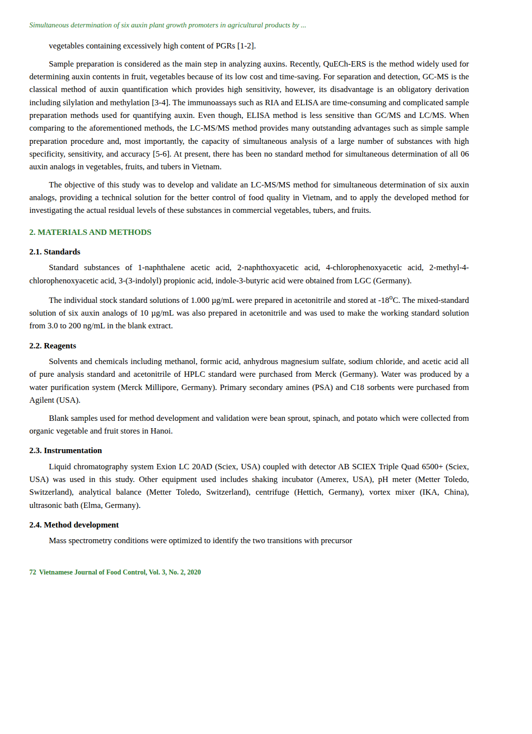Simultaneous determination of six auxin plant growth promoters in agricultural products by ...
vegetables containing excessively high content of PGRs [1-2].
Sample preparation is considered as the main step in analyzing auxins. Recently, QuECh-ERS is the method widely used for determining auxin contents in fruit, vegetables because of its low cost and time-saving. For separation and detection, GC-MS is the classical method of auxin quantification which provides high sensitivity, however, its disadvantage is an obligatory derivation including silylation and methylation [3-4]. The immunoassays such as RIA and ELISA are time-consuming and complicated sample preparation methods used for quantifying auxin. Even though, ELISA method is less sensitive than GC/MS and LC/MS. When comparing to the aforementioned methods, the LC-MS/MS method provides many outstanding advantages such as simple sample preparation procedure and, most importantly, the capacity of simultaneous analysis of a large number of substances with high specificity, sensitivity, and accuracy [5-6]. At present, there has been no standard method for simultaneous determination of all 06 auxin analogs in vegetables, fruits, and tubers in Vietnam.
The objective of this study was to develop and validate an LC-MS/MS method for simultaneous determination of six auxin analogs, providing a technical solution for the better control of food quality in Vietnam, and to apply the developed method for investigating the actual residual levels of these substances in commercial vegetables, tubers, and fruits.
2. MATERIALS AND METHODS
2.1. Standards
Standard substances of 1-naphthalene acetic acid, 2-naphthoxyacetic acid, 4-chlorophenoxyacetic acid, 2-methyl-4-chlorophenoxyacetic acid, 3-(3-indolyl) propionic acid, indole-3-butyric acid were obtained from LGC (Germany).
The individual stock standard solutions of 1.000 µg/mL were prepared in acetonitrile and stored at -18oC. The mixed-standard solution of six auxin analogs of 10 µg/mL was also prepared in acetonitrile and was used to make the working standard solution from 3.0 to 200 ng/mL in the blank extract.
2.2. Reagents
Solvents and chemicals including methanol, formic acid, anhydrous magnesium sulfate, sodium chloride, and acetic acid all of pure analysis standard and acetonitrile of HPLC standard were purchased from Merck (Germany). Water was produced by a water purification system (Merck Millipore, Germany). Primary secondary amines (PSA) and C18 sorbents were purchased from Agilent (USA).
Blank samples used for method development and validation were bean sprout, spinach, and potato which were collected from organic vegetable and fruit stores in Hanoi.
2.3. Instrumentation
Liquid chromatography system Exion LC 20AD (Sciex, USA) coupled with detector AB SCIEX Triple Quad 6500+ (Sciex, USA) was used in this study. Other equipment used includes shaking incubator (Amerex, USA), pH meter (Metter Toledo, Switzerland), analytical balance (Metter Toledo, Switzerland), centrifuge (Hettich, Germany), vortex mixer (IKA, China), ultrasonic bath (Elma, Germany).
2.4. Method development
Mass spectrometry conditions were optimized to identify the two transitions with precursor
72 Vietnamese Journal of Food Control, Vol. 3, No. 2, 2020